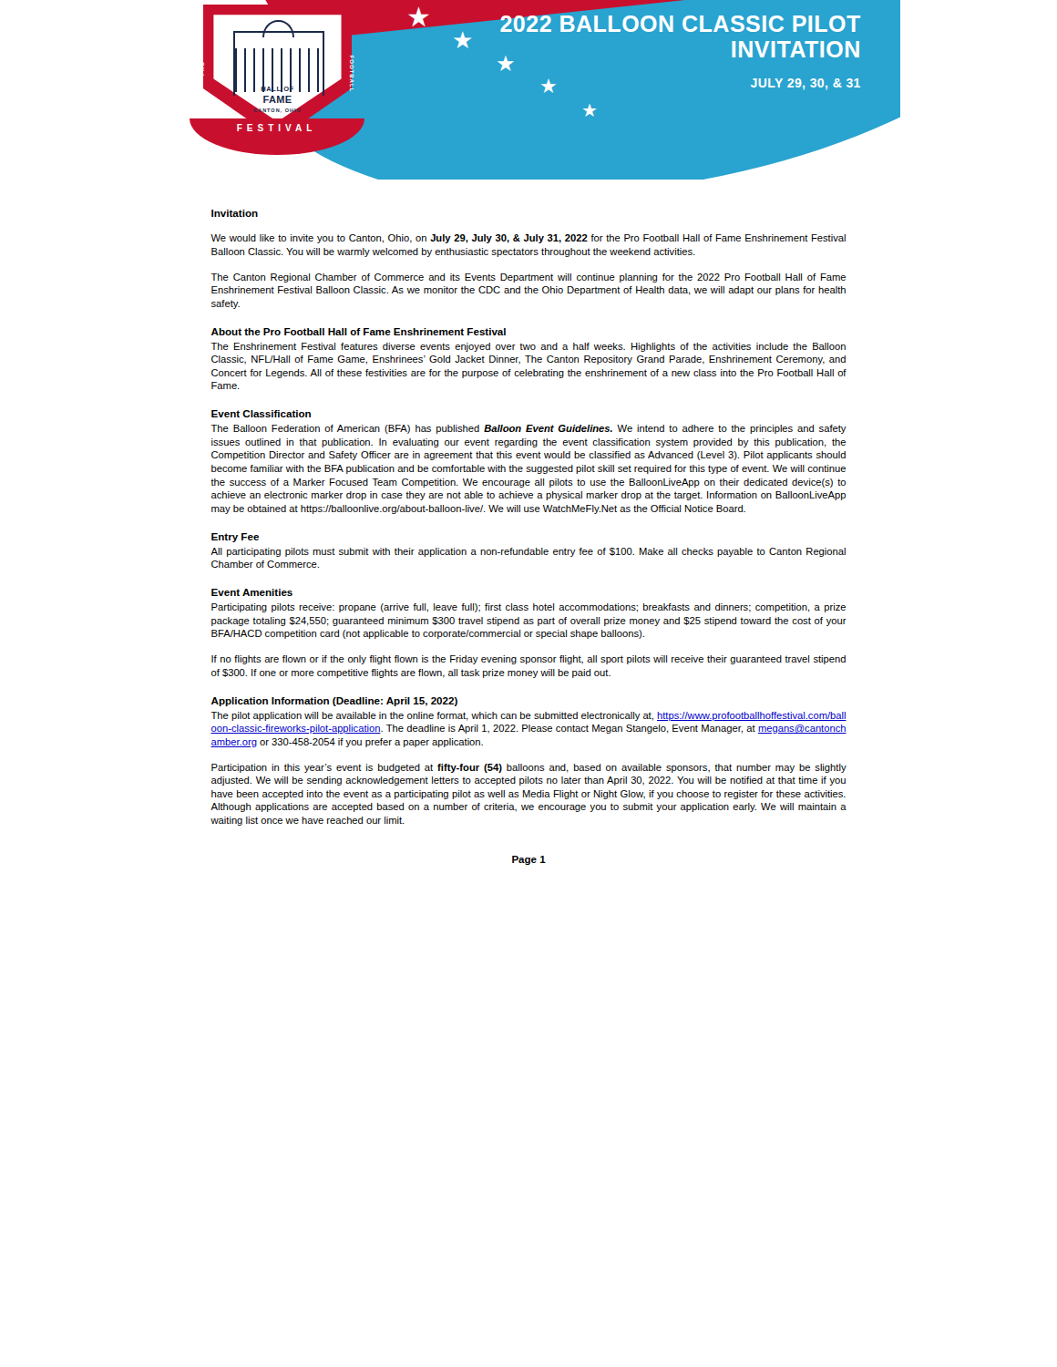★ ★ ★ ★ ★
2022 BALLOON CLASSIC PILOT
INVITATION
JULY 29, 30, & 31
HALL OF
FAME
CANTON, OHIO
PRO
FOOTBALL
FESTIVAL
Invitation
We would like to invite you to Canton, Ohio, on July 29, July 30, & July 31, 2022 for the Pro Football Hall of Fame Enshrinement Festival Balloon Classic. You will be warmly welcomed by enthusiastic spectators throughout the weekend activities.
The Canton Regional Chamber of Commerce and its Events Department will continue planning for the 2022 Pro Football Hall of Fame Enshrinement Festival Balloon Classic. As we monitor the CDC and the Ohio Department of Health data, we will adapt our plans for health safety.
About the Pro Football Hall of Fame Enshrinement Festival
The Enshrinement Festival features diverse events enjoyed over two and a half weeks. Highlights of the activities include the Balloon Classic, NFL/Hall of Fame Game, Enshrinees’ Gold Jacket Dinner, The Canton Repository Grand Parade, Enshrinement Ceremony, and Concert for Legends. All of these festivities are for the purpose of celebrating the enshrinement of a new class into the Pro Football Hall of Fame.
Event Classification
The Balloon Federation of American (BFA) has published Balloon Event Guidelines. We intend to adhere to the principles and safety issues outlined in that publication. In evaluating our event regarding the event classification system provided by this publication, the Competition Director and Safety Officer are in agreement that this event would be classified as Advanced (Level 3). Pilot applicants should become familiar with the BFA publication and be comfortable with the suggested pilot skill set required for this type of event. We will continue the success of a Marker Focused Team Competition. We encourage all pilots to use the BalloonLiveApp on their dedicated device(s) to achieve an electronic marker drop in case they are not able to achieve a physical marker drop at the target. Information on BalloonLiveApp may be obtained at https://balloonlive.org/about-balloon-live/. We will use WatchMeFly.Net as the Official Notice Board.
Entry Fee
All participating pilots must submit with their application a non-refundable entry fee of $100. Make all checks payable to Canton Regional Chamber of Commerce.
Event Amenities
Participating pilots receive: propane (arrive full, leave full); first class hotel accommodations; breakfasts and dinners; competition, a prize package totaling $24,550; guaranteed minimum $300 travel stipend as part of overall prize money and $25 stipend toward the cost of your BFA/HACD competition card (not applicable to corporate/commercial or special shape balloons).
If no flights are flown or if the only flight flown is the Friday evening sponsor flight, all sport pilots will receive their guaranteed travel stipend of $300. If one or more competitive flights are flown, all task prize money will be paid out.
Application Information (Deadline: April 15, 2022)
The pilot application will be available in the online format, which can be submitted electronically at, https://www.profootballhoffestival.com/balloon-classic-fireworks-pilot-application. The deadline is April 1, 2022. Please contact Megan Stangelo, Event Manager, at megans@cantonchamber.org or 330-458-2054 if you prefer a paper application.
Participation in this year’s event is budgeted at fifty-four (54) balloons and, based on available sponsors, that number may be slightly adjusted. We will be sending acknowledgement letters to accepted pilots no later than April 30, 2022. You will be notified at that time if you have been accepted into the event as a participating pilot as well as Media Flight or Night Glow, if you choose to register for these activities. Although applications are accepted based on a number of criteria, we encourage you to submit your application early. We will maintain a waiting list once we have reached our limit.
Page 1